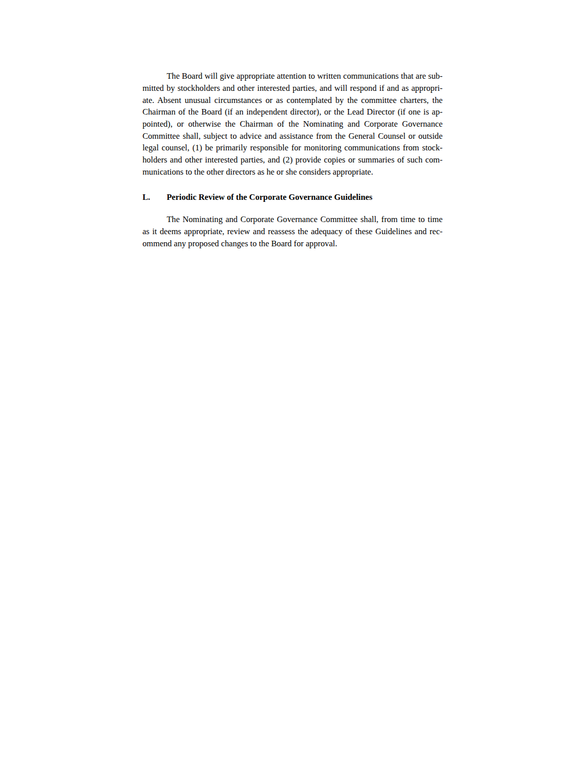The Board will give appropriate attention to written communications that are submitted by stockholders and other interested parties, and will respond if and as appropriate. Absent unusual circumstances or as contemplated by the committee charters, the Chairman of the Board (if an independent director), or the Lead Director (if one is appointed), or otherwise the Chairman of the Nominating and Corporate Governance Committee shall, subject to advice and assistance from the General Counsel or outside legal counsel, (1) be primarily responsible for monitoring communications from stockholders and other interested parties, and (2) provide copies or summaries of such communications to the other directors as he or she considers appropriate.
L. Periodic Review of the Corporate Governance Guidelines
The Nominating and Corporate Governance Committee shall, from time to time as it deems appropriate, review and reassess the adequacy of these Guidelines and recommend any proposed changes to the Board for approval.